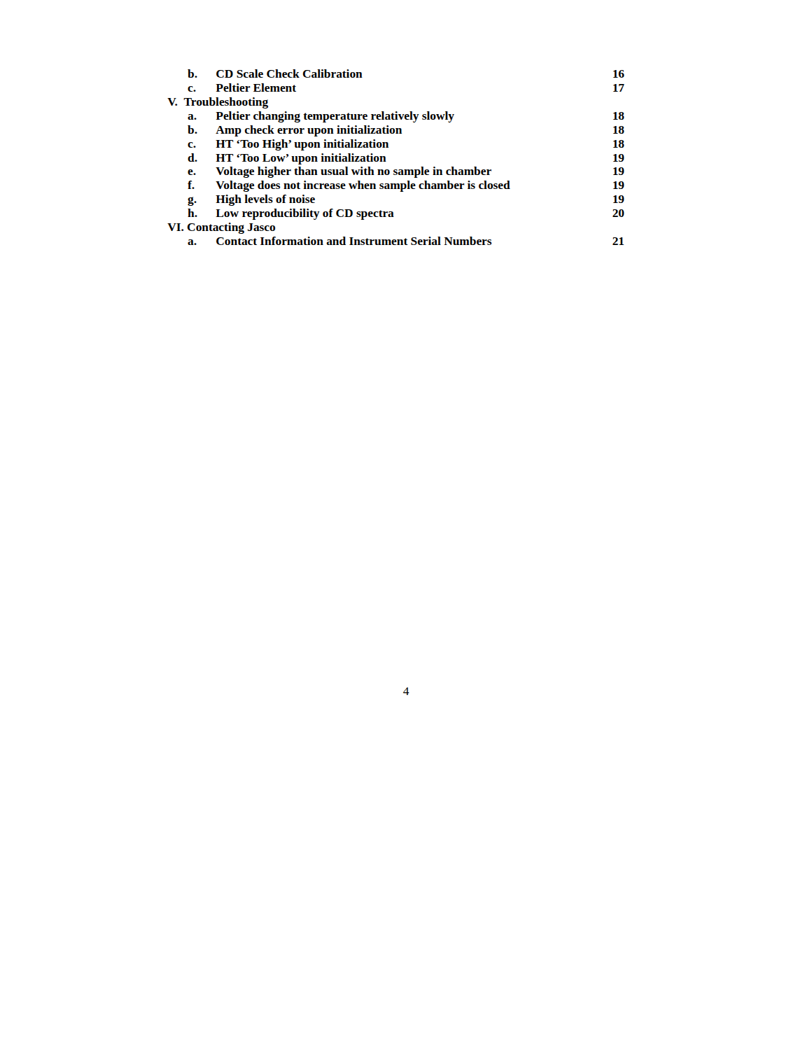b. CD Scale Check Calibration 16
c. Peltier Element 17
V. Troubleshooting
a. Peltier changing temperature relatively slowly 18
b. Amp check error upon initialization 18
c. HT ‘Too High’ upon initialization 18
d. HT ‘Too Low’ upon initialization 19
e. Voltage higher than usual with no sample in chamber 19
f. Voltage does not increase when sample chamber is closed 19
g. High levels of noise 19
h. Low reproducibility of CD spectra 20
VI. Contacting Jasco
a. Contact Information and Instrument Serial Numbers 21
4